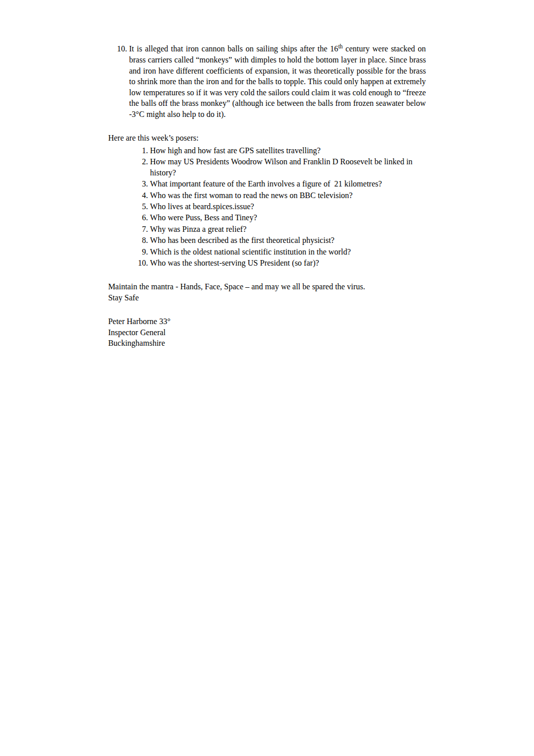It is alleged that iron cannon balls on sailing ships after the 16th century were stacked on brass carriers called “monkeys” with dimples to hold the bottom layer in place. Since brass and iron have different coefficients of expansion, it was theoretically possible for the brass to shrink more than the iron and for the balls to topple. This could only happen at extremely low temperatures so if it was very cold the sailors could claim it was cold enough to “freeze the balls off the brass monkey” (although ice between the balls from frozen seawater below -3°C might also help to do it).
Here are this week’s posers:
How high and how fast are GPS satellites travelling?
How may US Presidents Woodrow Wilson and Franklin D Roosevelt be linked in history?
What important feature of the Earth involves a figure of 21 kilometres?
Who was the first woman to read the news on BBC television?
Who lives at beard.spices.issue?
Who were Puss, Bess and Tiney?
Why was Pinza a great relief?
Who has been described as the first theoretical physicist?
Which is the oldest national scientific institution in the world?
Who was the shortest-serving US President (so far)?
Maintain the mantra - Hands, Face, Space – and may we all be spared the virus.
Stay Safe
Peter Harborne 33°
Inspector General
Buckinghamshire